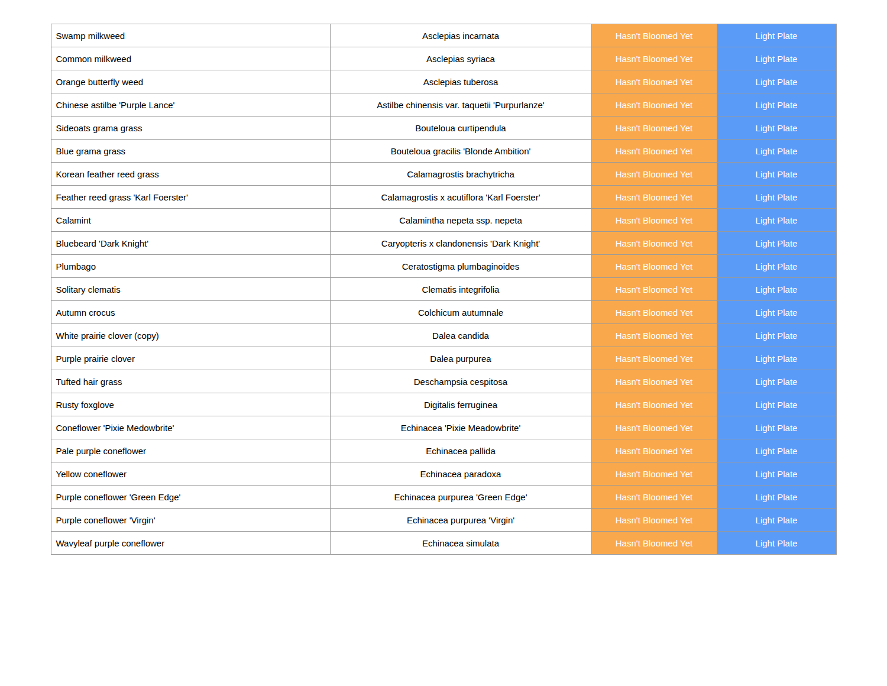| Swamp milkweed | Asclepias incarnata | Hasn't Bloomed Yet | Light Plate |
| Common milkweed | Asclepias syriaca | Hasn't Bloomed Yet | Light Plate |
| Orange butterfly weed | Asclepias tuberosa | Hasn't Bloomed Yet | Light Plate |
| Chinese astilbe 'Purple Lance' | Astilbe chinensis var. taquetii 'Purpurlanze' | Hasn't Bloomed Yet | Light Plate |
| Sideoats grama grass | Bouteloua curtipendula | Hasn't Bloomed Yet | Light Plate |
| Blue grama grass | Bouteloua gracilis 'Blonde Ambition' | Hasn't Bloomed Yet | Light Plate |
| Korean feather reed grass | Calamagrostis brachytricha | Hasn't Bloomed Yet | Light Plate |
| Feather reed grass 'Karl Foerster' | Calamagrostis x acutiflora 'Karl Foerster' | Hasn't Bloomed Yet | Light Plate |
| Calamint | Calamintha nepeta ssp. nepeta | Hasn't Bloomed Yet | Light Plate |
| Bluebeard 'Dark Knight' | Caryopteris x clandonensis 'Dark Knight' | Hasn't Bloomed Yet | Light Plate |
| Plumbago | Ceratostigma plumbaginoides | Hasn't Bloomed Yet | Light Plate |
| Solitary clematis | Clematis integrifolia | Hasn't Bloomed Yet | Light Plate |
| Autumn crocus | Colchicum autumnale | Hasn't Bloomed Yet | Light Plate |
| White prairie clover (copy) | Dalea candida | Hasn't Bloomed Yet | Light Plate |
| Purple prairie clover | Dalea purpurea | Hasn't Bloomed Yet | Light Plate |
| Tufted hair grass | Deschampsia cespitosa | Hasn't Bloomed Yet | Light Plate |
| Rusty foxglove | Digitalis ferruginea | Hasn't Bloomed Yet | Light Plate |
| Coneflower 'Pixie Medowbrite' | Echinacea 'Pixie Meadowbrite' | Hasn't Bloomed Yet | Light Plate |
| Pale purple coneflower | Echinacea pallida | Hasn't Bloomed Yet | Light Plate |
| Yellow coneflower | Echinacea paradoxa | Hasn't Bloomed Yet | Light Plate |
| Purple coneflower 'Green Edge' | Echinacea purpurea 'Green Edge' | Hasn't Bloomed Yet | Light Plate |
| Purple coneflower 'Virgin' | Echinacea purpurea 'Virgin' | Hasn't Bloomed Yet | Light Plate |
| Wavyleaf purple coneflower | Echinacea simulata | Hasn't Bloomed Yet | Light Plate |